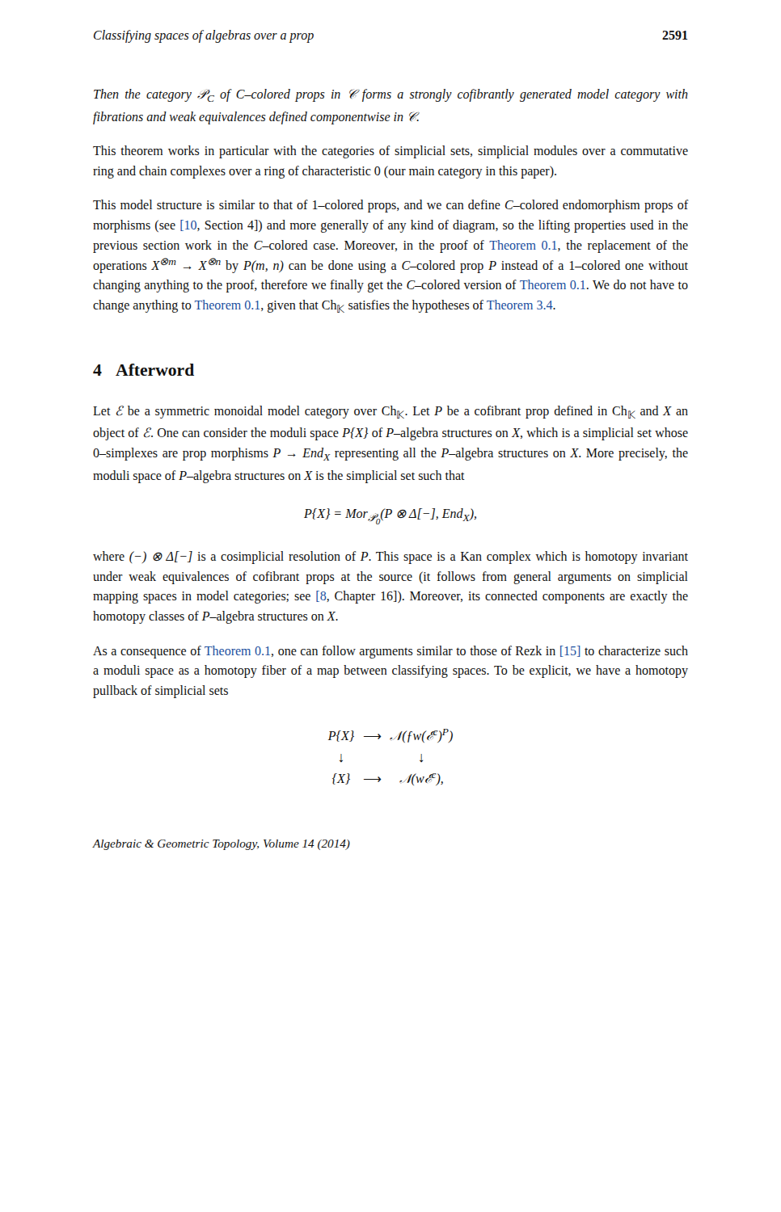Classifying spaces of algebras over a prop 2591
Then the category 𝒫C of C–colored props in 𝒞 forms a strongly cofibrantly generated model category with fibrations and weak equivalences defined componentwise in 𝒞.
This theorem works in particular with the categories of simplicial sets, simplicial modules over a commutative ring and chain complexes over a ring of characteristic 0 (our main category in this paper).
This model structure is similar to that of 1–colored props, and we can define C–colored endomorphism props of morphisms (see [10, Section 4]) and more generally of any kind of diagram, so the lifting properties used in the previous section work in the C–colored case. Moreover, in the proof of Theorem 0.1, the replacement of the operations X⊗m → X⊗n by P(m, n) can be done using a C–colored prop P instead of a 1–colored one without changing anything to the proof, therefore we finally get the C–colored version of Theorem 0.1. We do not have to change anything to Theorem 0.1, given that Ch𝕂 satisfies the hypotheses of Theorem 3.4.
4 Afterword
Let ℰ be a symmetric monoidal model category over Ch𝕂. Let P be a cofibrant prop defined in Ch𝕂 and X an object of ℰ. One can consider the moduli space P{X} of P–algebra structures on X, which is a simplicial set whose 0–simplexes are prop morphisms P → EndX representing all the P–algebra structures on X. More precisely, the moduli space of P–algebra structures on X is the simplicial set such that
P{X} = Mor𝒫0(P ⊗ Δ[−], EndX),
where (−) ⊗ Δ[−] is a cosimplicial resolution of P. This space is a Kan complex which is homotopy invariant under weak equivalences of cofibrant props at the source (it follows from general arguments on simplicial mapping spaces in model categories; see [8, Chapter 16]). Moreover, its connected components are exactly the homotopy classes of P–algebra structures on X.
As a consequence of Theorem 0.1, one can follow arguments similar to those of Rezk in [15] to characterize such a moduli space as a homotopy fiber of a map between classifying spaces. To be explicit, we have a homotopy pullback of simplicial sets
| P{X} | ⟶ | 𝒩(ƒw(ℰ c ) P ) |
| ↓ | | ↓ |
| {X} | ⟶ | 𝒩(wℰ c ), |
Algebraic & Geometric Topology, Volume 14 (2014)